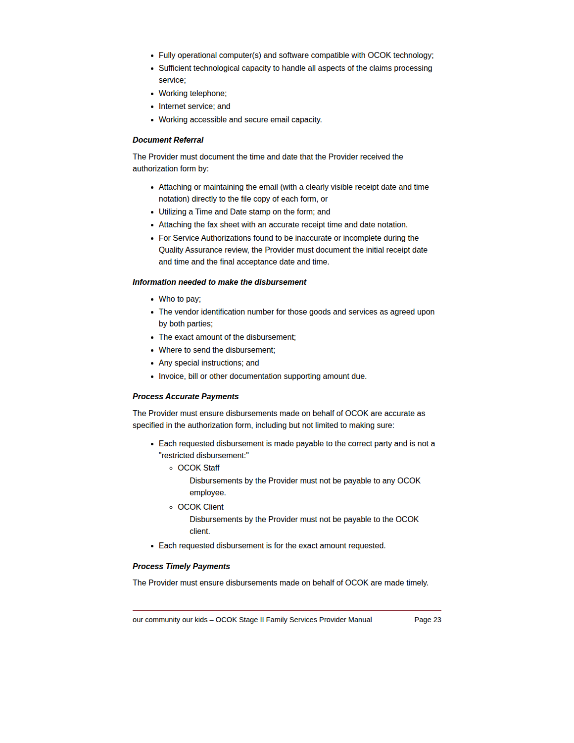Fully operational computer(s) and software compatible with OCOK technology;
Sufficient technological capacity to handle all aspects of the claims processing service;
Working telephone;
Internet service; and
Working accessible and secure email capacity.
Document Referral
The Provider must document the time and date that the Provider received the authorization form by:
Attaching or maintaining the email (with a clearly visible receipt date and time notation) directly to the file copy of each form, or
Utilizing a Time and Date stamp on the form; and
Attaching the fax sheet with an accurate receipt time and date notation.
For Service Authorizations found to be inaccurate or incomplete during the Quality Assurance review, the Provider must document the initial receipt date and time and the final acceptance date and time.
Information needed to make the disbursement
Who to pay;
The vendor identification number for those goods and services as agreed upon by both parties;
The exact amount of the disbursement;
Where to send the disbursement;
Any special instructions; and
Invoice, bill or other documentation supporting amount due.
Process Accurate Payments
The Provider must ensure disbursements made on behalf of OCOK are accurate as specified in the authorization form, including but not limited to making sure:
Each requested disbursement is made payable to the correct party and is not a "restricted disbursement:"
OCOK Staff
Disbursements by the Provider must not be payable to any OCOK employee.
OCOK Client
Disbursements by the Provider must not be payable to the OCOK client.
Each requested disbursement is for the exact amount requested.
Process Timely Payments
The Provider must ensure disbursements made on behalf of OCOK are made timely.
our community our kids – OCOK Stage II Family Services Provider Manual Page 23